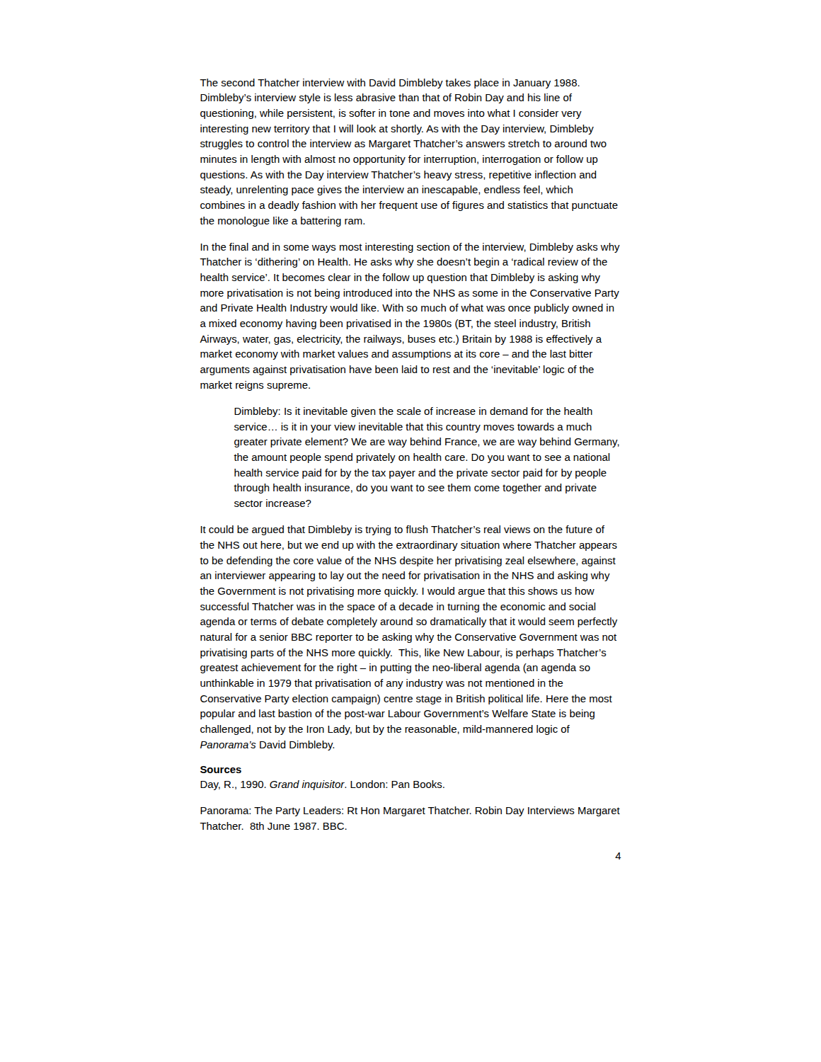The second Thatcher interview with David Dimbleby takes place in January 1988. Dimbleby’s interview style is less abrasive than that of Robin Day and his line of questioning, while persistent, is softer in tone and moves into what I consider very interesting new territory that I will look at shortly. As with the Day interview, Dimbleby struggles to control the interview as Margaret Thatcher’s answers stretch to around two minutes in length with almost no opportunity for interruption, interrogation or follow up questions. As with the Day interview Thatcher’s heavy stress, repetitive inflection and steady, unrelenting pace gives the interview an inescapable, endless feel, which combines in a deadly fashion with her frequent use of figures and statistics that punctuate the monologue like a battering ram.
In the final and in some ways most interesting section of the interview, Dimbleby asks why Thatcher is ‘dithering’ on Health. He asks why she doesn’t begin a ‘radical review of the health service’. It becomes clear in the follow up question that Dimbleby is asking why more privatisation is not being introduced into the NHS as some in the Conservative Party and Private Health Industry would like. With so much of what was once publicly owned in a mixed economy having been privatised in the 1980s (BT, the steel industry, British Airways, water, gas, electricity, the railways, buses etc.) Britain by 1988 is effectively a market economy with market values and assumptions at its core – and the last bitter arguments against privatisation have been laid to rest and the ‘inevitable’ logic of the market reigns supreme.
Dimbleby: Is it inevitable given the scale of increase in demand for the health service… is it in your view inevitable that this country moves towards a much greater private element? We are way behind France, we are way behind Germany, the amount people spend privately on health care. Do you want to see a national health service paid for by the tax payer and the private sector paid for by people through health insurance, do you want to see them come together and private sector increase?
It could be argued that Dimbleby is trying to flush Thatcher’s real views on the future of the NHS out here, but we end up with the extraordinary situation where Thatcher appears to be defending the core value of the NHS despite her privatising zeal elsewhere, against an interviewer appearing to lay out the need for privatisation in the NHS and asking why the Government is not privatising more quickly. I would argue that this shows us how successful Thatcher was in the space of a decade in turning the economic and social agenda or terms of debate completely around so dramatically that it would seem perfectly natural for a senior BBC reporter to be asking why the Conservative Government was not privatising parts of the NHS more quickly. This, like New Labour, is perhaps Thatcher’s greatest achievement for the right – in putting the neo-liberal agenda (an agenda so unthinkable in 1979 that privatisation of any industry was not mentioned in the Conservative Party election campaign) centre stage in British political life. Here the most popular and last bastion of the post-war Labour Government’s Welfare State is being challenged, not by the Iron Lady, but by the reasonable, mild-mannered logic of Panorama’s David Dimbleby.
Sources
Day, R., 1990. Grand inquisitor. London: Pan Books.
Panorama: The Party Leaders: Rt Hon Margaret Thatcher. Robin Day Interviews Margaret Thatcher. 8th June 1987. BBC.
4